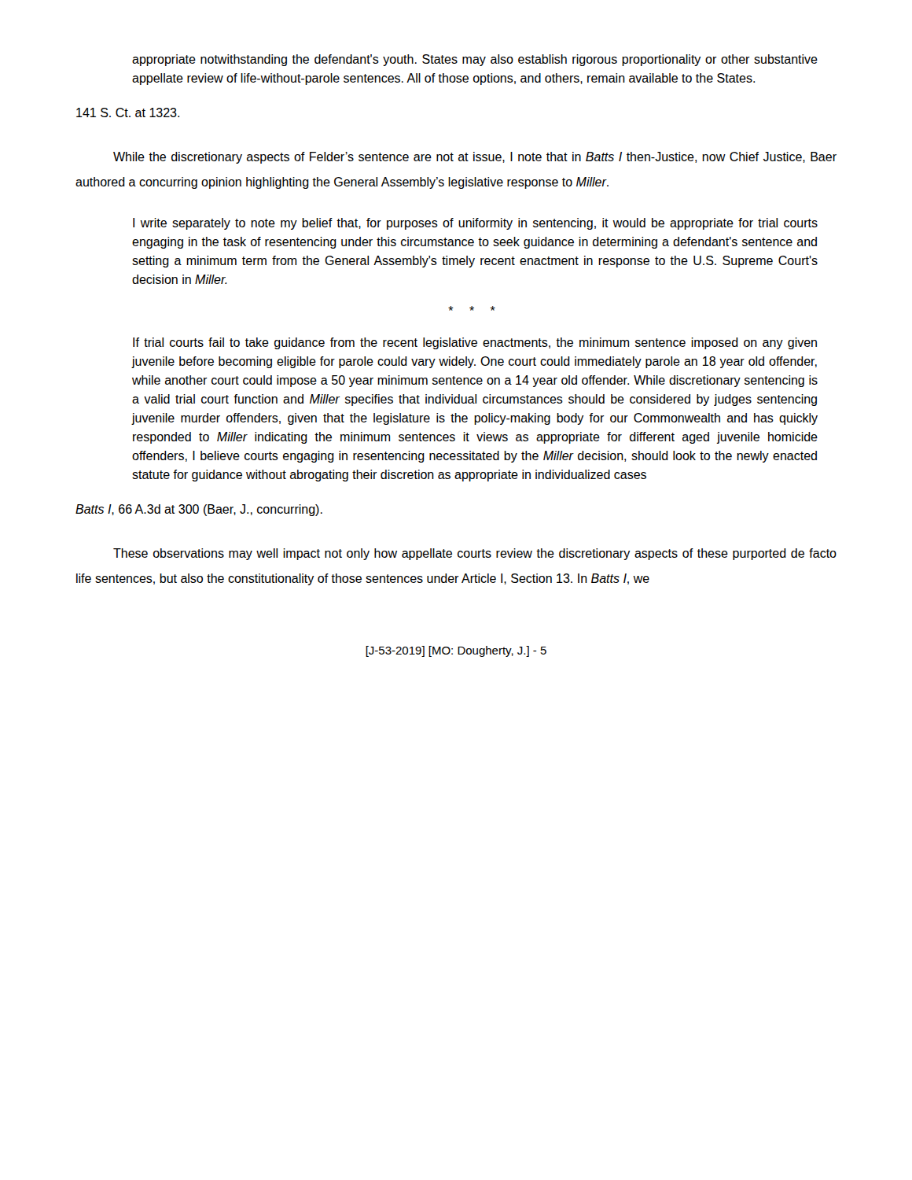appropriate notwithstanding the defendant's youth. States may also establish rigorous proportionality or other substantive appellate review of life-without-parole sentences. All of those options, and others, remain available to the States.
141 S. Ct. at 1323.
While the discretionary aspects of Felder’s sentence are not at issue, I note that in Batts I then-Justice, now Chief Justice, Baer authored a concurring opinion highlighting the General Assembly’s legislative response to Miller.
I write separately to note my belief that, for purposes of uniformity in sentencing, it would be appropriate for trial courts engaging in the task of resentencing under this circumstance to seek guidance in determining a defendant's sentence and setting a minimum term from the General Assembly's timely recent enactment in response to the U.S. Supreme Court's decision in Miller.
* * *
If trial courts fail to take guidance from the recent legislative enactments, the minimum sentence imposed on any given juvenile before becoming eligible for parole could vary widely. One court could immediately parole an 18 year old offender, while another court could impose a 50 year minimum sentence on a 14 year old offender. While discretionary sentencing is a valid trial court function and Miller specifies that individual circumstances should be considered by judges sentencing juvenile murder offenders, given that the legislature is the policy-making body for our Commonwealth and has quickly responded to Miller indicating the minimum sentences it views as appropriate for different aged juvenile homicide offenders, I believe courts engaging in resentencing necessitated by the Miller decision, should look to the newly enacted statute for guidance without abrogating their discretion as appropriate in individualized cases
Batts I, 66 A.3d at 300 (Baer, J., concurring).
These observations may well impact not only how appellate courts review the discretionary aspects of these purported de facto life sentences, but also the constitutionality of those sentences under Article I, Section 13. In Batts I, we
[J-53-2019] [MO: Dougherty, J.] - 5